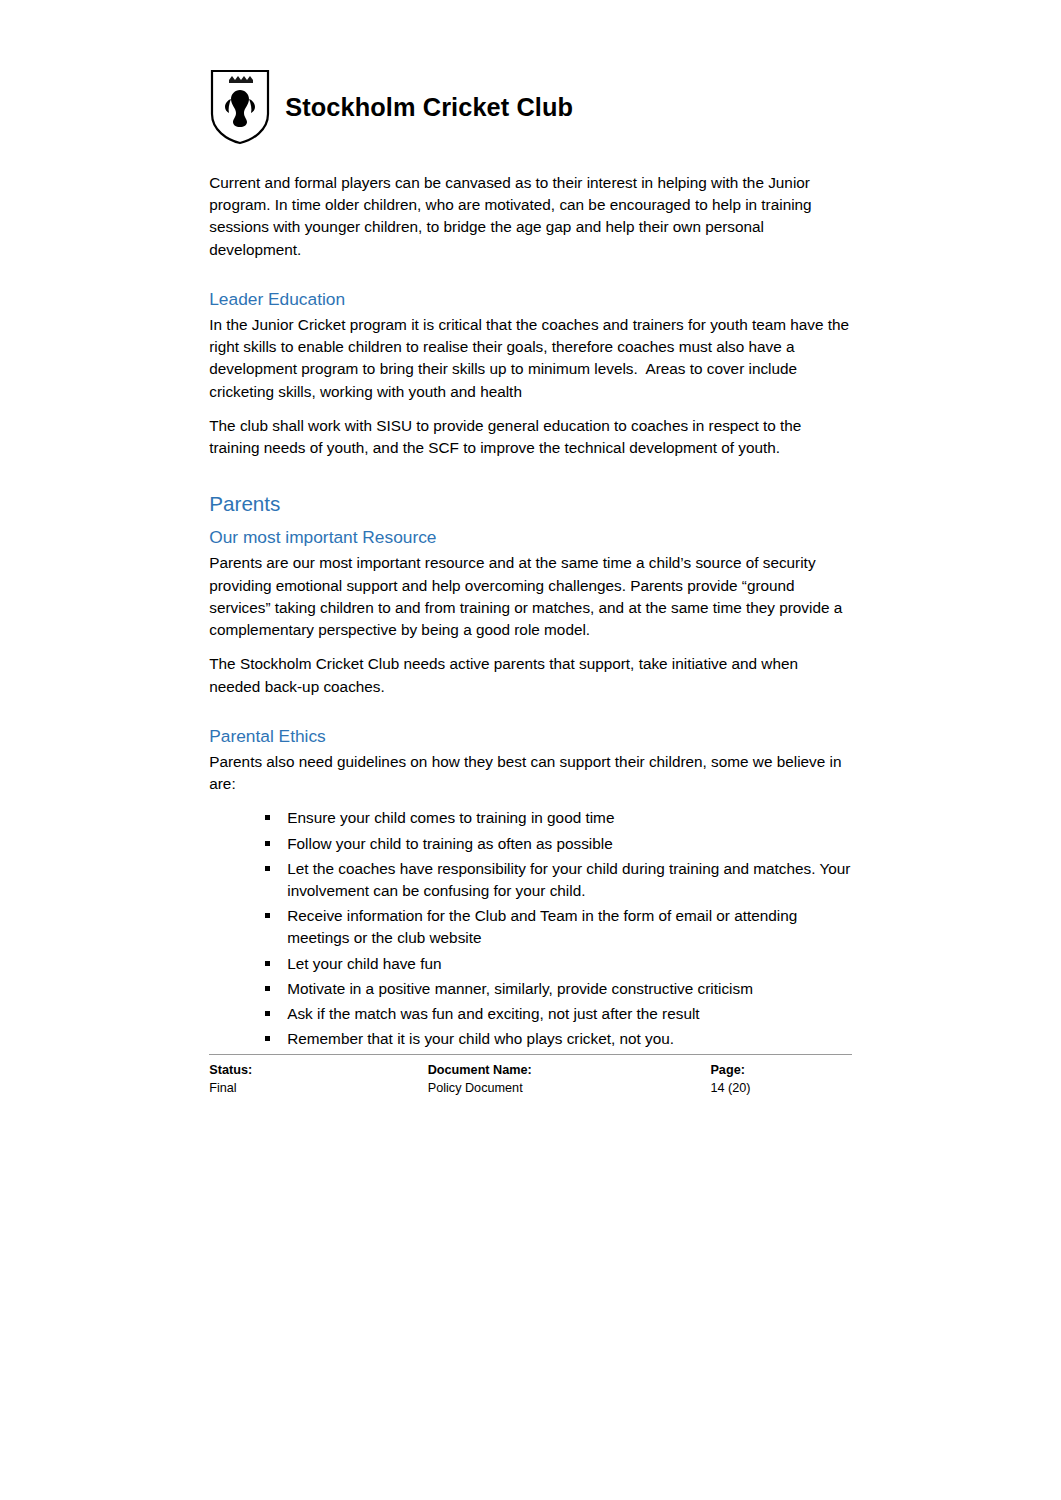Stockholm Cricket Club
Current and formal players can be canvased as to their interest in helping with the Junior program. In time older children, who are motivated, can be encouraged to help in training sessions with younger children, to bridge the age gap and help their own personal development.
Leader Education
In the Junior Cricket program it is critical that the coaches and trainers for youth team have the right skills to enable children to realise their goals, therefore coaches must also have a development program to bring their skills up to minimum levels. Areas to cover include cricketing skills, working with youth and health
The club shall work with SISU to provide general education to coaches in respect to the training needs of youth, and the SCF to improve the technical development of youth.
Parents
Our most important Resource
Parents are our most important resource and at the same time a child’s source of security providing emotional support and help overcoming challenges. Parents provide “ground services” taking children to and from training or matches, and at the same time they provide a complementary perspective by being a good role model.
The Stockholm Cricket Club needs active parents that support, take initiative and when needed back-up coaches.
Parental Ethics
Parents also need guidelines on how they best can support their children, some we believe in are:
Ensure your child comes to training in good time
Follow your child to training as often as possible
Let the coaches have responsibility for your child during training and matches. Your involvement can be confusing for your child.
Receive information for the Club and Team in the form of email or attending meetings or the club website
Let your child have fun
Motivate in a positive manner, similarly, provide constructive criticism
Ask if the match was fun and exciting, not just after the result
Remember that it is your child who plays cricket, not you.
Status:
Final
Document Name:
Policy Document
Page:
14 (20)